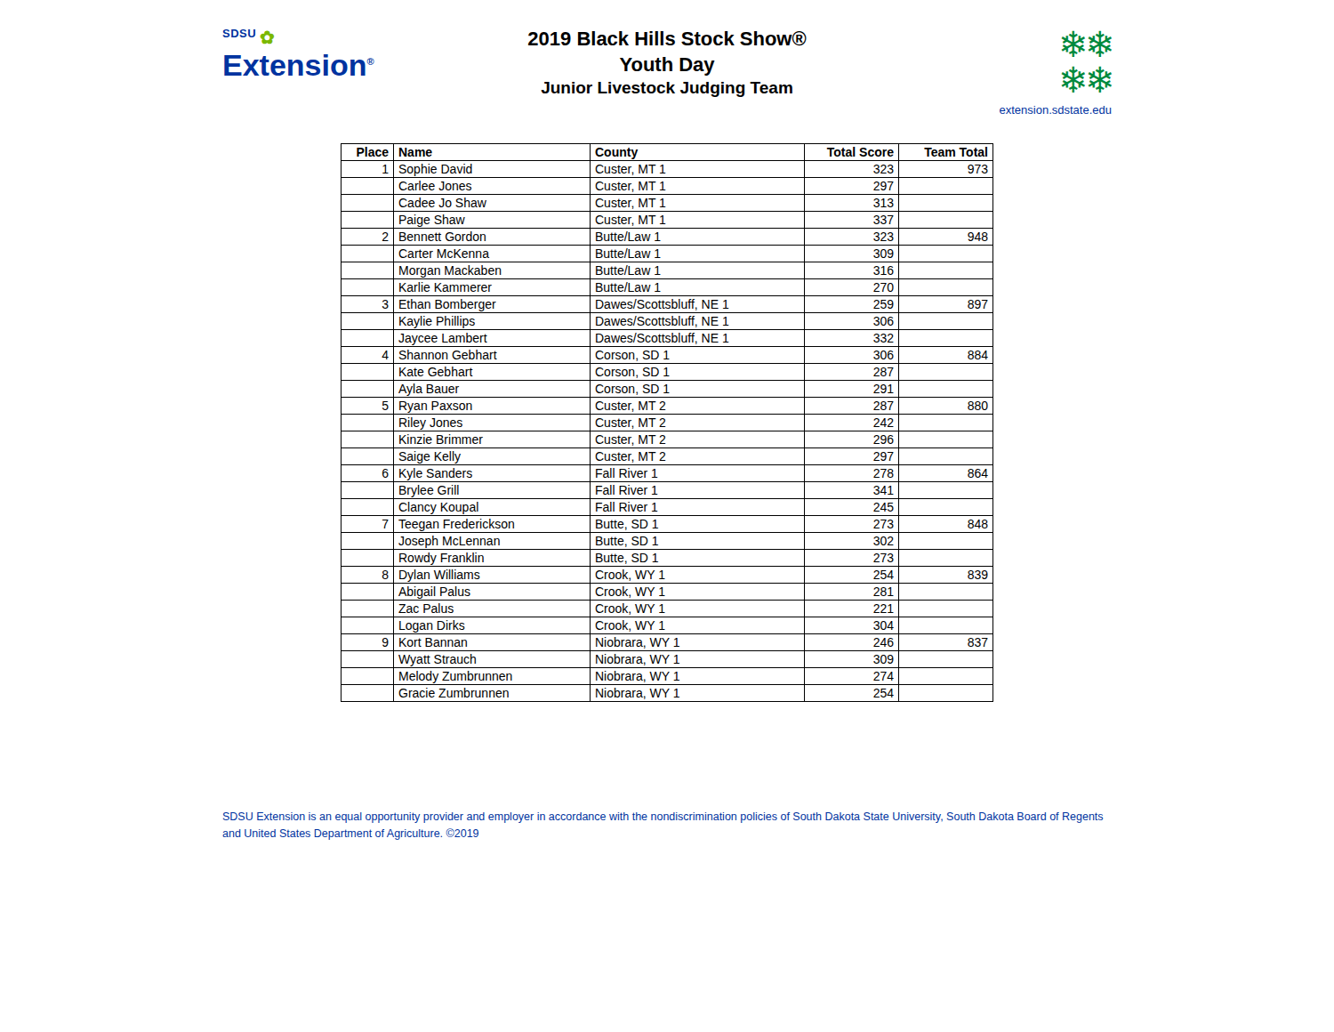SDSU ✿
Extension®
2019 Black Hills Stock Show®
Youth Day
Junior Livestock Judging Team
❄❄
❄❄
extension.sdstate.edu
2019 Black Hills Stock Show Youth Day Junior Livestock Judging Team Results
| Place | Name | County | Total Score | Team Total |
| --- | --- | --- | --- | --- |
| 1 | Sophie David | Custer, MT 1 | 323 | 973 |
| | Carlee Jones | Custer, MT 1 | 297 | |
| | Cadee Jo Shaw | Custer, MT 1 | 313 | |
| | Paige Shaw | Custer, MT 1 | 337 | |
| 2 | Bennett Gordon | Butte/Law 1 | 323 | 948 |
| | Carter McKenna | Butte/Law 1 | 309 | |
| | Morgan Mackaben | Butte/Law 1 | 316 | |
| | Karlie Kammerer | Butte/Law 1 | 270 | |
| 3 | Ethan Bomberger | Dawes/Scottsbluff, NE 1 | 259 | 897 |
| | Kaylie Phillips | Dawes/Scottsbluff, NE 1 | 306 | |
| | Jaycee Lambert | Dawes/Scottsbluff, NE 1 | 332 | |
| 4 | Shannon Gebhart | Corson, SD 1 | 306 | 884 |
| | Kate Gebhart | Corson, SD 1 | 287 | |
| | Ayla Bauer | Corson, SD 1 | 291 | |
| 5 | Ryan Paxson | Custer, MT 2 | 287 | 880 |
| | Riley Jones | Custer, MT 2 | 242 | |
| | Kinzie Brimmer | Custer, MT 2 | 296 | |
| | Saige Kelly | Custer, MT 2 | 297 | |
| 6 | Kyle Sanders | Fall River 1 | 278 | 864 |
| | Brylee Grill | Fall River 1 | 341 | |
| | Clancy Koupal | Fall River 1 | 245 | |
| 7 | Teegan Frederickson | Butte, SD 1 | 273 | 848 |
| | Joseph McLennan | Butte, SD 1 | 302 | |
| | Rowdy Franklin | Butte, SD 1 | 273 | |
| 8 | Dylan Williams | Crook, WY 1 | 254 | 839 |
| | Abigail Palus | Crook, WY 1 | 281 | |
| | Zac Palus | Crook, WY 1 | 221 | |
| | Logan Dirks | Crook, WY 1 | 304 | |
| 9 | Kort Bannan | Niobrara, WY 1 | 246 | 837 |
| | Wyatt Strauch | Niobrara, WY 1 | 309 | |
| | Melody Zumbrunnen | Niobrara, WY 1 | 274 | |
| | Gracie Zumbrunnen | Niobrara, WY 1 | 254 | |
SDSU Extension is an equal opportunity provider and employer in accordance with the nondiscrimination policies of South Dakota State University, South Dakota Board of Regents and United States Department of Agriculture. ©2019